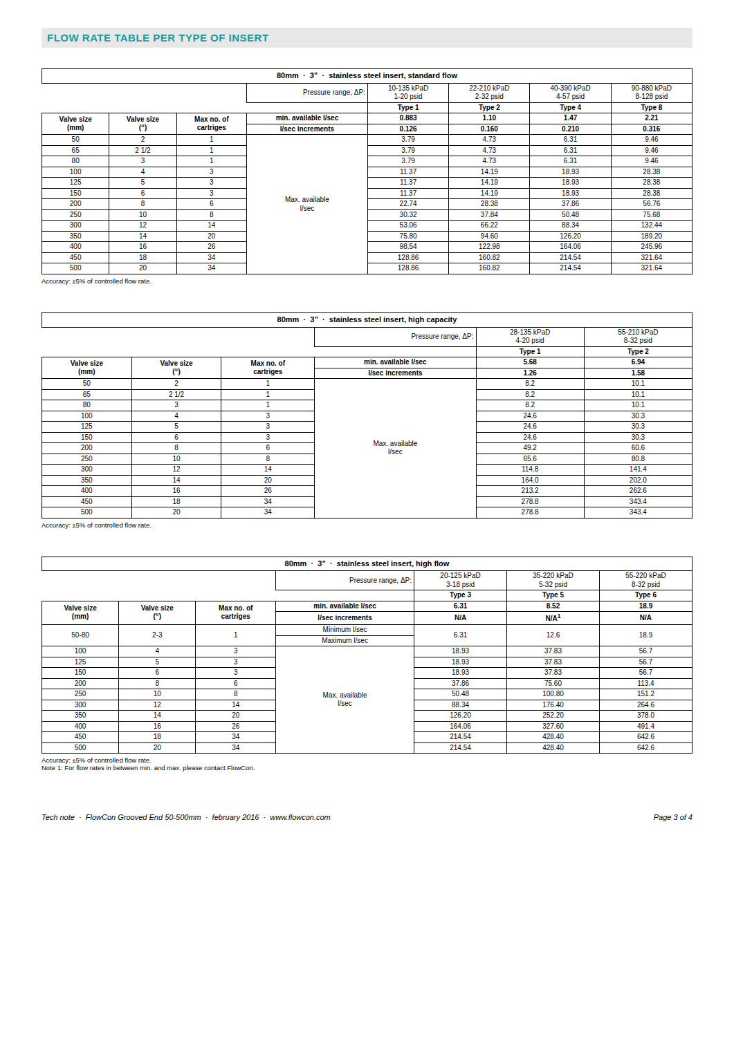FLOW RATE TABLE PER TYPE OF INSERT
| 80mm · 3” · stainless steel insert, standard flow |
| | Pressure range, ΔP: | 10-135 kPaD 1-20 psid | 22-210 kPaD 2-32 psid | 40-390 kPaD 4-57 psid | 90-880 kPaD 8-128 psid |
| | Type 1 | Type 2 | Type 4 | Type 8 |
| Valve size (mm) | Valve size (“) | Max no. of cartriges | min. available l/sec | 0.883 | 1.10 | 1.47 | 2.21 |
| l/sec increments | 0.126 | 0.160 | 0.210 | 0.316 |
| 50 | 2 | 1 | Max. available l/sec | 3.79 | 4.73 | 6.31 | 9.46 |
| 65 | 2 1/2 | 1 | 3.79 | 4.73 | 6.31 | 9.46 |
| 80 | 3 | 1 | 3.79 | 4.73 | 6.31 | 9.46 |
| 100 | 4 | 3 | 11.37 | 14.19 | 18.93 | 28.38 |
| 125 | 5 | 3 | 11.37 | 14.19 | 18.93 | 28.38 |
| 150 | 6 | 3 | 11.37 | 14.19 | 18.93 | 28.38 |
| 200 | 8 | 6 | 22.74 | 28.38 | 37.86 | 56.76 |
| 250 | 10 | 8 | 30.32 | 37.84 | 50.48 | 75.68 |
| 300 | 12 | 14 | 53.06 | 66.22 | 88.34 | 132.44 |
| 350 | 14 | 20 | 75.80 | 94.60 | 126.20 | 189.20 |
| 400 | 16 | 26 | 98.54 | 122.98 | 164.06 | 245.96 |
| 450 | 18 | 34 | 128.86 | 160.82 | 214.54 | 321.64 |
| 500 | 20 | 34 | 128.86 | 160.82 | 214.54 | 321.64 |
Accuracy: ±5% of controlled flow rate.
| 80mm · 3” · stainless steel insert, high capacity |
| | Pressure range, ΔP: | 28-135 kPaD 4-20 psid | 55-210 kPaD 8-32 psid |
| | Type 1 | Type 2 |
| Valve size (mm) | Valve size (“) | Max no. of cartriges | min. available l/sec | 5.68 | 6.94 |
| l/sec increments | 1.26 | 1.58 |
| 50 | 2 | 1 | Max. available l/sec | 8.2 | 10.1 |
| 65 | 2 1/2 | 1 | 8.2 | 10.1 |
| 80 | 3 | 1 | 8.2 | 10.1 |
| 100 | 4 | 3 | 24.6 | 30.3 |
| 125 | 5 | 3 | 24.6 | 30.3 |
| 150 | 6 | 3 | 24.6 | 30.3 |
| 200 | 8 | 6 | 49.2 | 60.6 |
| 250 | 10 | 8 | 65.6 | 80.8 |
| 300 | 12 | 14 | 114.8 | 141.4 |
| 350 | 14 | 20 | 164.0 | 202.0 |
| 400 | 16 | 26 | 213.2 | 262.6 |
| 450 | 18 | 34 | 278.8 | 343.4 |
| 500 | 20 | 34 | 278.8 | 343.4 |
Accuracy: ±5% of controlled flow rate.
| 80mm · 3” · stainless steel insert, high flow |
| | Pressure range, ΔP: | 20-125 kPaD 3-18 psid | 35-220 kPaD 5-32 psid | 55-220 kPaD 8-32 psid |
| | Type 3 | Type 5 | Type 6 |
| Valve size (mm) | Valve size (“) | Max no. of cartriges | min. available l/sec | 6.31 | 8.52 | 18.9 |
| l/sec increments | N/A | N/A 1 | N/A |
| 50-80 | 2-3 | 1 | Minimum l/sec | 6.31 | 12.6 | 18.9 |
| Maximum l/sec |
| 100 | 4 | 3 | Max. available l/sec | 18.93 | 37.83 | 56.7 |
| 125 | 5 | 3 | 18.93 | 37.83 | 56.7 |
| 150 | 6 | 3 | 18.93 | 37.83 | 56.7 |
| 200 | 8 | 6 | 37.86 | 75.60 | 113.4 |
| 250 | 10 | 8 | 50.48 | 100.80 | 151.2 |
| 300 | 12 | 14 | 88.34 | 176.40 | 264.6 |
| 350 | 14 | 20 | 126.20 | 252.20 | 378.0 |
| 400 | 16 | 26 | 164.06 | 327.60 | 491.4 |
| 450 | 18 | 34 | 214.54 | 428.40 | 642.6 |
| 500 | 20 | 34 | 214.54 | 428.40 | 642.6 |
Accuracy: ±5% of controlled flow rate.
Note 1: For flow rates in between min. and max. please contact FlowCon.
Tech note · FlowCon Grooved End 50-500mm · february 2016 · www.flowcon.com
Page 3 of 4